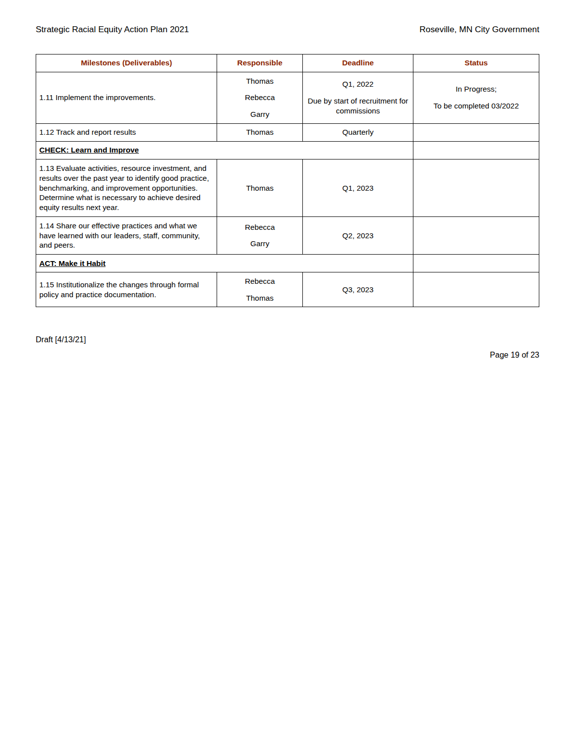Strategic Racial Equity Action Plan 2021 Roseville, MN City Government
| Milestones (Deliverables) | Responsible | Deadline | Status |
| --- | --- | --- | --- |
| 1.11 Implement the improvements. | Thomas Rebecca Garry | Q1, 2022 Due by start of recruitment for commissions | In Progress; To be completed 03/2022 |
| 1.12 Track and report results | Thomas | Quarterly | |
| CHECK: Learn and Improve | |
| 1.13 Evaluate activities, resource investment, and results over the past year to identify good practice, benchmarking, and improvement opportunities. Determine what is necessary to achieve desired equity results next year. | Thomas | Q1, 2023 | |
| 1.14 Share our effective practices and what we have learned with our leaders, staff, community, and peers. | Rebecca Garry | Q2, 2023 | |
| ACT: Make it Habit | |
| 1.15 Institutionalize the changes through formal policy and practice documentation. | Rebecca Thomas | Q3, 2023 | |
Draft [4/13/21] Page 19 of 23